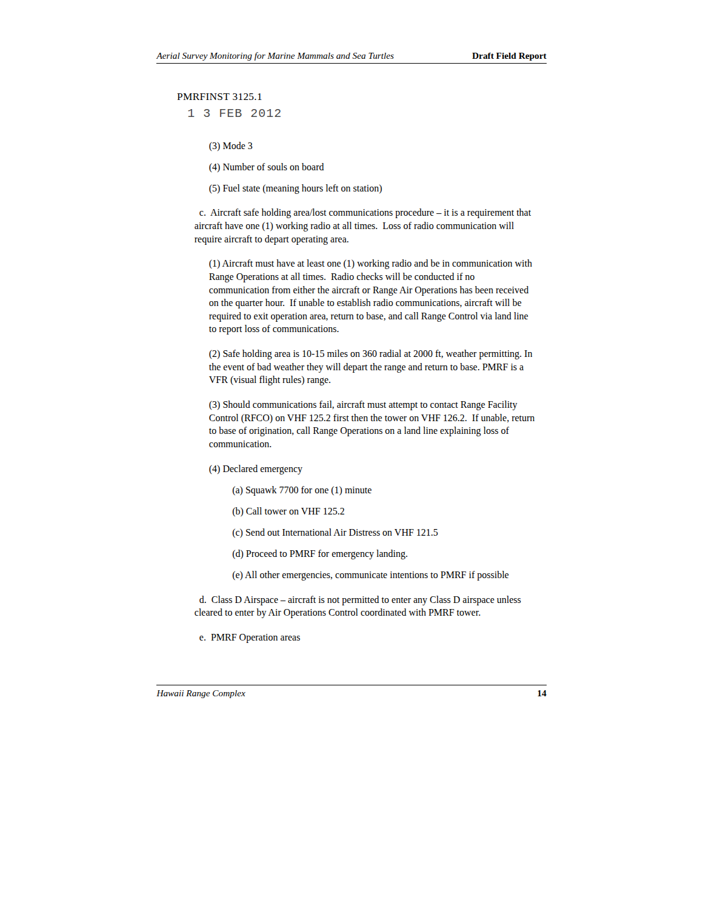Aerial Survey Monitoring for Marine Mammals and Sea Turtles Draft Field Report
PMRFINST 3125.1
1 3 FEB 2012
(3) Mode 3
(4) Number of souls on board
(5) Fuel state (meaning hours left on station)
c. Aircraft safe holding area/lost communications procedure – it is a requirement that aircraft have one (1) working radio at all times. Loss of radio communication will require aircraft to depart operating area.
(1) Aircraft must have at least one (1) working radio and be in communication with Range Operations at all times. Radio checks will be conducted if no communication from either the aircraft or Range Air Operations has been received on the quarter hour. If unable to establish radio communications, aircraft will be required to exit operation area, return to base, and call Range Control via land line to report loss of communications.
(2) Safe holding area is 10-15 miles on 360 radial at 2000 ft, weather permitting. In the event of bad weather they will depart the range and return to base. PMRF is a VFR (visual flight rules) range.
(3) Should communications fail, aircraft must attempt to contact Range Facility Control (RFCO) on VHF 125.2 first then the tower on VHF 126.2. If unable, return to base of origination, call Range Operations on a land line explaining loss of communication.
(4) Declared emergency
(a) Squawk 7700 for one (1) minute
(b) Call tower on VHF 125.2
(c) Send out International Air Distress on VHF 121.5
(d) Proceed to PMRF for emergency landing.
(e) All other emergencies, communicate intentions to PMRF if possible
d. Class D Airspace – aircraft is not permitted to enter any Class D airspace unless cleared to enter by Air Operations Control coordinated with PMRF tower.
e. PMRF Operation areas
Hawaii Range Complex 14